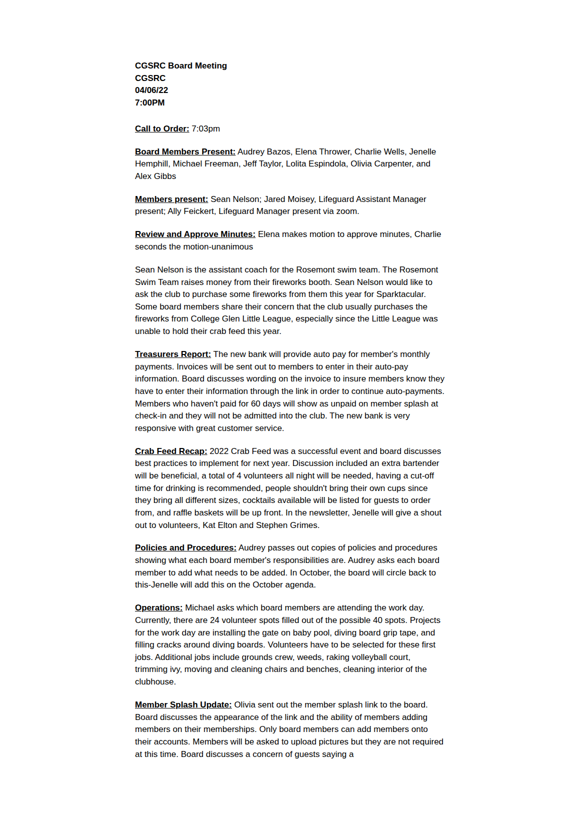CGSRC Board Meeting
CGSRC
04/06/22
7:00PM
Call to Order: 7:03pm
Board Members Present: Audrey Bazos, Elena Thrower, Charlie Wells, Jenelle Hemphill, Michael Freeman, Jeff Taylor, Lolita Espindola, Olivia Carpenter, and Alex Gibbs
Members present: Sean Nelson; Jared Moisey, Lifeguard Assistant Manager present; Ally Feickert, Lifeguard Manager present via zoom.
Review and Approve Minutes: Elena makes motion to approve minutes, Charlie seconds the motion-unanimous
Sean Nelson is the assistant coach for the Rosemont swim team. The Rosemont Swim Team raises money from their fireworks booth. Sean Nelson would like to ask the club to purchase some fireworks from them this year for Sparktacular. Some board members share their concern that the club usually purchases the fireworks from College Glen Little League, especially since the Little League was unable to hold their crab feed this year.
Treasurers Report: The new bank will provide auto pay for member's monthly payments. Invoices will be sent out to members to enter in their auto-pay information. Board discusses wording on the invoice to insure members know they have to enter their information through the link in order to continue auto-payments. Members who haven't paid for 60 days will show as unpaid on member splash at check-in and they will not be admitted into the club. The new bank is very responsive with great customer service.
Crab Feed Recap: 2022 Crab Feed was a successful event and board discusses best practices to implement for next year. Discussion included an extra bartender will be beneficial, a total of 4 volunteers all night will be needed, having a cut-off time for drinking is recommended, people shouldn't bring their own cups since they bring all different sizes, cocktails available will be listed for guests to order from, and raffle baskets will be up front. In the newsletter, Jenelle will give a shout out to volunteers, Kat Elton and Stephen Grimes.
Policies and Procedures: Audrey passes out copies of policies and procedures showing what each board member's responsibilities are. Audrey asks each board member to add what needs to be added. In October, the board will circle back to this-Jenelle will add this on the October agenda.
Operations: Michael asks which board members are attending the work day. Currently, there are 24 volunteer spots filled out of the possible 40 spots. Projects for the work day are installing the gate on baby pool, diving board grip tape, and filling cracks around diving boards. Volunteers have to be selected for these first jobs. Additional jobs include grounds crew, weeds, raking volleyball court, trimming ivy, moving and cleaning chairs and benches, cleaning interior of the clubhouse.
Member Splash Update: Olivia sent out the member splash link to the board. Board discusses the appearance of the link and the ability of members adding members on their memberships. Only board members can add members onto their accounts. Members will be asked to upload pictures but they are not required at this time. Board discusses a concern of guests saying a